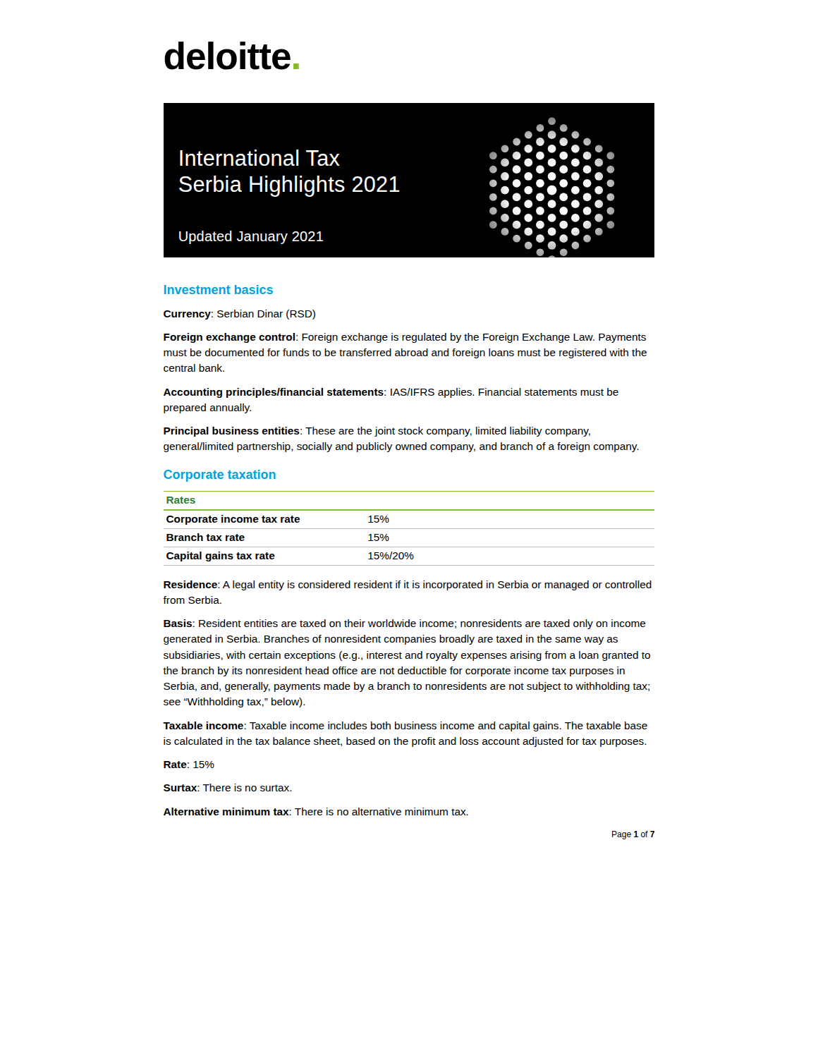deloitte.
International TaxSerbia Highlights 2021
Updated January 2021
Investment basics
Currency: Serbian Dinar (RSD)
Foreign exchange control: Foreign exchange is regulated by the Foreign Exchange Law. Payments must be documented for funds to be transferred abroad and foreign loans must be registered with the central bank.
Accounting principles/financial statements: IAS/IFRS applies. Financial statements must be prepared annually.
Principal business entities: These are the joint stock company, limited liability company, general/limited partnership, socially and publicly owned company, and branch of a foreign company.
Corporate taxation
| Rates |
| --- |
| Corporate income tax rate | 15% |
| Branch tax rate | 15% |
| Capital gains tax rate | 15%/20% |
Residence: A legal entity is considered resident if it is incorporated in Serbia or managed or controlled from Serbia.
Basis: Resident entities are taxed on their worldwide income; nonresidents are taxed only on income generated in Serbia. Branches of nonresident companies broadly are taxed in the same way as subsidiaries, with certain exceptions (e.g., interest and royalty expenses arising from a loan granted to the branch by its nonresident head office are not deductible for corporate income tax purposes in Serbia, and, generally, payments made by a branch to nonresidents are not subject to withholding tax; see “Withholding tax,” below).
Taxable income: Taxable income includes both business income and capital gains. The taxable base is calculated in the tax balance sheet, based on the profit and loss account adjusted for tax purposes.
Rate: 15%
Surtax: There is no surtax.
Alternative minimum tax: There is no alternative minimum tax.
Page 1 of 7